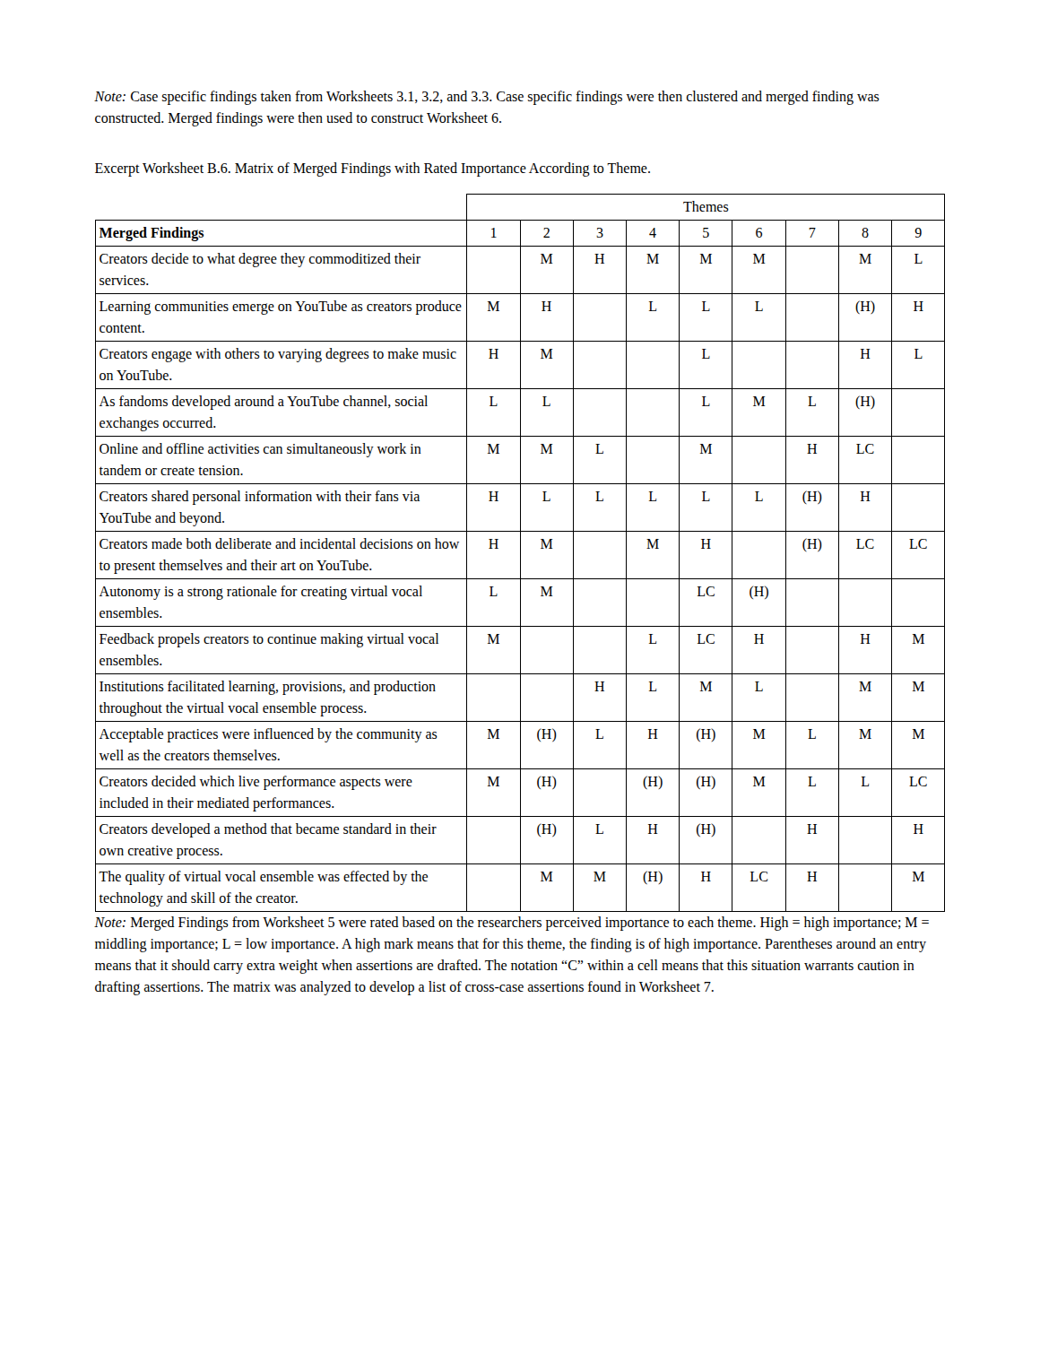Note: Case specific findings taken from Worksheets 3.1, 3.2, and 3.3. Case specific findings were then clustered and merged finding was constructed. Merged findings were then used to construct Worksheet 6.
Excerpt Worksheet B.6. Matrix of Merged Findings with Rated Importance According to Theme.
| | Themes |
| --- | --- |
| Merged Findings | 1 | 2 | 3 | 4 | 5 | 6 | 7 | 8 | 9 |
| Creators decide to what degree they commoditized their services. | | M | H | M | M | M | | M | L |
| Learning communities emerge on YouTube as creators produce content. | M | H | | L | L | L | | (H) | H |
| Creators engage with others to varying degrees to make music on YouTube. | H | M | | | L | | | H | L |
| As fandoms developed around a YouTube channel, social exchanges occurred. | L | L | | | L | M | L | (H) | |
| Online and offline activities can simultaneously work in tandem or create tension. | M | M | L | | M | | H | LC | |
| Creators shared personal information with their fans via YouTube and beyond. | H | L | L | L | L | L | (H) | H | |
| Creators made both deliberate and incidental decisions on how to present themselves and their art on YouTube. | H | M | | M | H | | (H) | LC | LC |
| Autonomy is a strong rationale for creating virtual vocal ensembles. | L | M | | | LC | (H) | | | |
| Feedback propels creators to continue making virtual vocal ensembles. | M | | | L | LC | H | | H | M |
| Institutions facilitated learning, provisions, and production throughout the virtual vocal ensemble process. | | | H | L | M | L | | M | M |
| Acceptable practices were influenced by the community as well as the creators themselves. | M | (H) | L | H | (H) | M | L | M | M |
| Creators decided which live performance aspects were included in their mediated performances. | M | (H) | | (H) | (H) | M | L | L | LC |
| Creators developed a method that became standard in their own creative process. | | (H) | L | H | (H) | | H | | H |
| The quality of virtual vocal ensemble was effected by the technology and skill of the creator. | | M | M | (H) | H | LC | H | | M |
Note: Merged Findings from Worksheet 5 were rated based on the researchers perceived importance to each theme. High = high importance; M = middling importance; L = low importance. A high mark means that for this theme, the finding is of high importance. Parentheses around an entry means that it should carry extra weight when assertions are drafted. The notation “C” within a cell means that this situation warrants caution in drafting assertions. The matrix was analyzed to develop a list of cross-case assertions found in Worksheet 7.